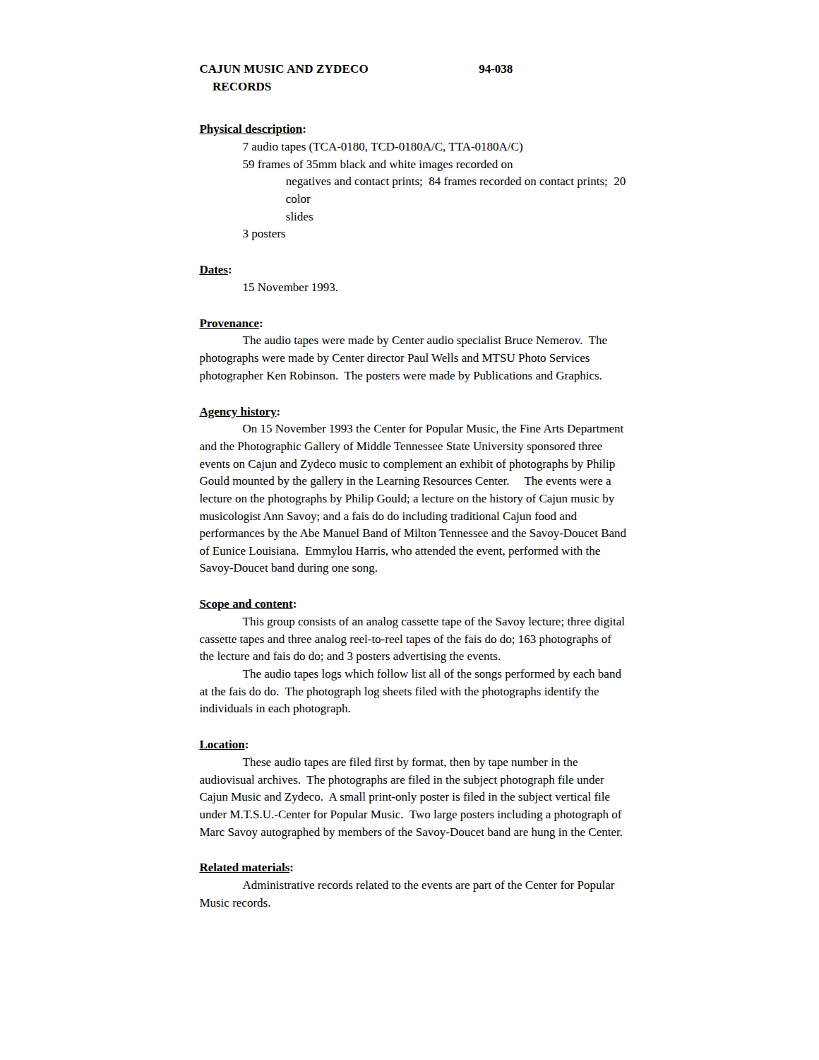CAJUN MUSIC AND ZYDECO 94-038
RECORDS
Physical description:
7 audio tapes (TCA-0180, TCD-0180A/C, TTA-0180A/C)
59 frames of 35mm black and white images recorded on
negatives and contact prints; 84 frames recorded on contact prints; 20 color
slides
3 posters
Dates:
15 November 1993.
Provenance:
The audio tapes were made by Center audio specialist Bruce Nemerov. The photographs were made by Center director Paul Wells and MTSU Photo Services photographer Ken Robinson. The posters were made by Publications and Graphics.
Agency history:
On 15 November 1993 the Center for Popular Music, the Fine Arts Department and the Photographic Gallery of Middle Tennessee State University sponsored three events on Cajun and Zydeco music to complement an exhibit of photographs by Philip Gould mounted by the gallery in the Learning Resources Center. The events were a lecture on the photographs by Philip Gould; a lecture on the history of Cajun music by musicologist Ann Savoy; and a fais do do including traditional Cajun food and performances by the Abe Manuel Band of Milton Tennessee and the Savoy-Doucet Band of Eunice Louisiana. Emmylou Harris, who attended the event, performed with the Savoy-Doucet band during one song.
Scope and content:
This group consists of an analog cassette tape of the Savoy lecture; three digital cassette tapes and three analog reel-to-reel tapes of the fais do do; 163 photographs of the lecture and fais do do; and 3 posters advertising the events.
The audio tapes logs which follow list all of the songs performed by each band at the fais do do. The photograph log sheets filed with the photographs identify the individuals in each photograph.
Location:
These audio tapes are filed first by format, then by tape number in the audiovisual archives. The photographs are filed in the subject photograph file under Cajun Music and Zydeco. A small print-only poster is filed in the subject vertical file under M.T.S.U.-Center for Popular Music. Two large posters including a photograph of Marc Savoy autographed by members of the Savoy-Doucet band are hung in the Center.
Related materials:
Administrative records related to the events are part of the Center for Popular Music records.